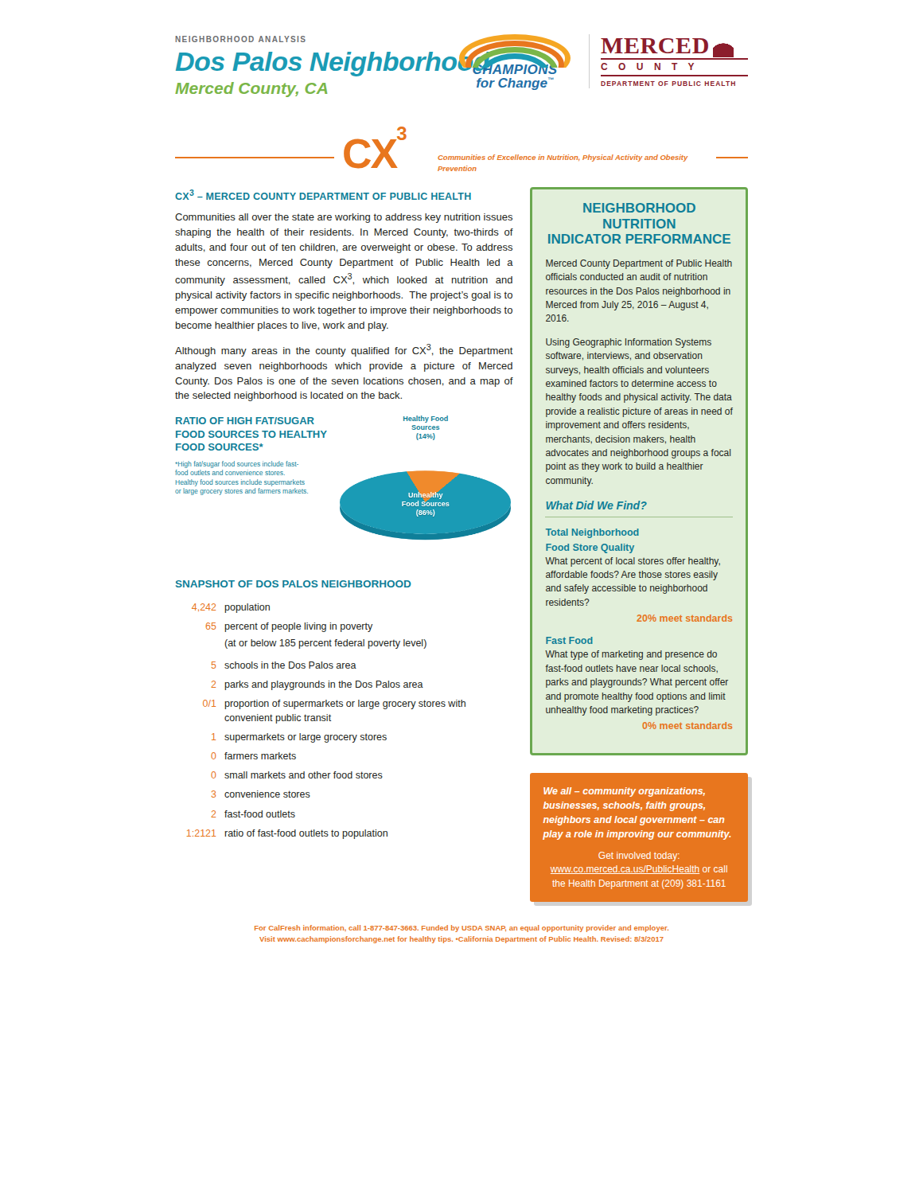NEIGHBORHOOD ANALYSIS
Dos Palos Neighborhood
Merced County, CA
CHAMPIONS
for Change™
MERCED
C O U N T Y
DEPARTMENT OF PUBLIC HEALTH
CX3
Communities of Excellence in Nutrition, Physical Activity and Obesity Prevention
CX3 – MERCED COUNTY DEPARTMENT OF PUBLIC HEALTH
Communities all over the state are working to address key nutrition issues shaping the health of their residents. In Merced County, two-thirds of adults, and four out of ten children, are overweight or obese. To address these concerns, Merced County Department of Public Health led a community assessment, called CX3, which looked at nutrition and physical activity factors in specific neighborhoods. The project’s goal is to empower communities to work together to improve their neighborhoods to become healthier places to live, work and play.
Although many areas in the county qualified for CX3, the Department analyzed seven neighborhoods which provide a picture of Merced County. Dos Palos is one of the seven locations chosen, and a map of the selected neighborhood is located on the back.
RATIO OF HIGH FAT/SUGAR
FOOD SOURCES TO HEALTHY
FOOD SOURCES*
*High fat/sugar food sources include fast-
food outlets and convenience stores.
Healthy food sources include supermarkets
or large grocery stores and farmers markets.
Healthy Food
Sources
(14%)
Unhealthy
Food Sources
(86%)
SNAPSHOT OF DOS PALOS NEIGHBORHOOD
| 4,242 | population |
| 65 | percent of people living in poverty |
| | (at or below 185 percent federal poverty level) |
| 5 | schools in the Dos Palos area |
| 2 | parks and playgrounds in the Dos Palos area |
| 0/1 | proportion of supermarkets or large grocery stores with convenient public transit |
| 1 | supermarkets or large grocery stores |
| 0 | farmers markets |
| 0 | small markets and other food stores |
| 3 | convenience stores |
| 2 | fast-food outlets |
| 1:2121 | ratio of fast-food outlets to population |
NEIGHBORHOOD NUTRITION
INDICATOR PERFORMANCE
Merced County Department of Public Health officials conducted an audit of nutrition resources in the Dos Palos neighborhood in Merced from July 25, 2016 – August 4, 2016.
Using Geographic Information Systems software, interviews, and observation surveys, health officials and volunteers examined factors to determine access to healthy foods and physical activity. The data provide a realistic picture of areas in need of improvement and offers residents, merchants, decision makers, health advocates and neighborhood groups a focal point as they work to build a healthier community.
What Did We Find?
Total Neighborhood
Food Store Quality
What percent of local stores offer healthy, affordable foods? Are those stores easily and safely accessible to neighborhood residents?
20% meet standards
Fast Food
What type of marketing and presence do fast-food outlets have near local schools, parks and playgrounds? What percent offer and promote healthy food options and limit unhealthy food marketing practices?
0% meet standards
We all – community organizations, businesses, schools, faith groups, neighbors and local government – can play a role in improving our community.
Get involved today:
www.co.merced.ca.us/PublicHealth or call
the Health Department at (209) 381-1161
For CalFresh information, call 1-877-847-3663. Funded by USDA SNAP, an equal opportunity provider and employer.
Visit www.cachampionsforchange.net for healthy tips. •California Department of Public Health. Revised: 8/3/2017